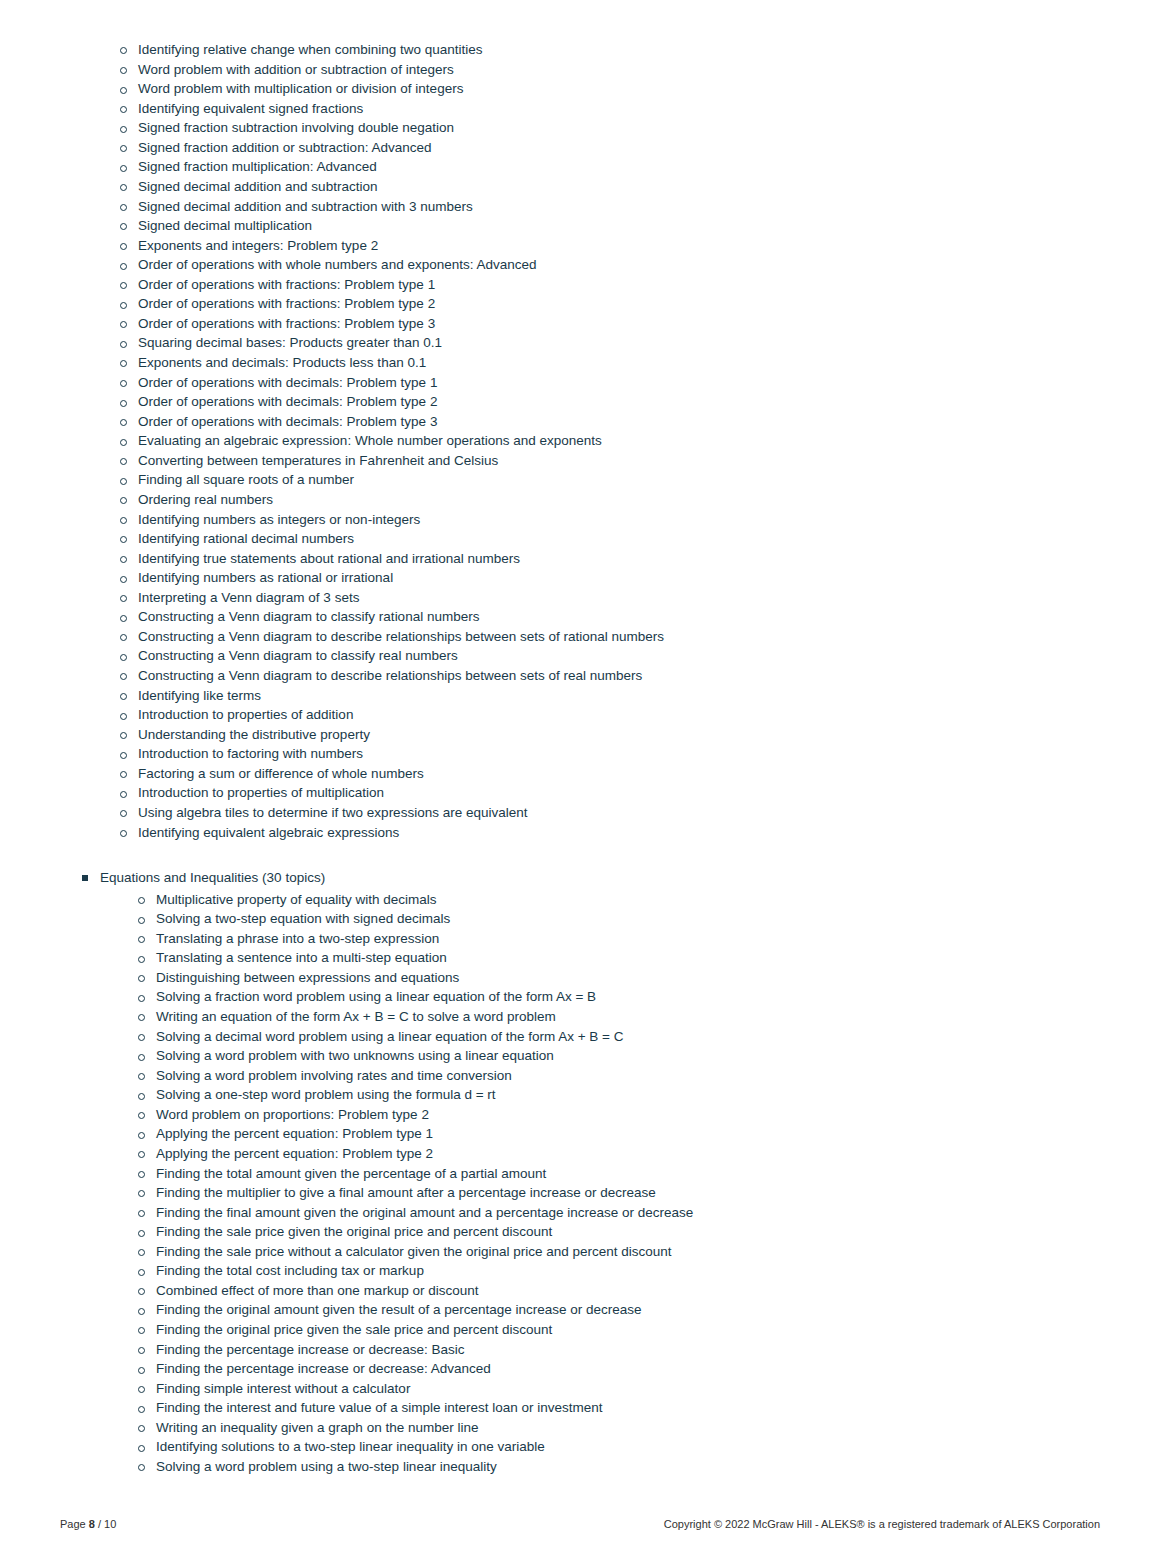Identifying relative change when combining two quantities
Word problem with addition or subtraction of integers
Word problem with multiplication or division of integers
Identifying equivalent signed fractions
Signed fraction subtraction involving double negation
Signed fraction addition or subtraction: Advanced
Signed fraction multiplication: Advanced
Signed decimal addition and subtraction
Signed decimal addition and subtraction with 3 numbers
Signed decimal multiplication
Exponents and integers: Problem type 2
Order of operations with whole numbers and exponents: Advanced
Order of operations with fractions: Problem type 1
Order of operations with fractions: Problem type 2
Order of operations with fractions: Problem type 3
Squaring decimal bases: Products greater than 0.1
Exponents and decimals: Products less than 0.1
Order of operations with decimals: Problem type 1
Order of operations with decimals: Problem type 2
Order of operations with decimals: Problem type 3
Evaluating an algebraic expression: Whole number operations and exponents
Converting between temperatures in Fahrenheit and Celsius
Finding all square roots of a number
Ordering real numbers
Identifying numbers as integers or non-integers
Identifying rational decimal numbers
Identifying true statements about rational and irrational numbers
Identifying numbers as rational or irrational
Interpreting a Venn diagram of 3 sets
Constructing a Venn diagram to classify rational numbers
Constructing a Venn diagram to describe relationships between sets of rational numbers
Constructing a Venn diagram to classify real numbers
Constructing a Venn diagram to describe relationships between sets of real numbers
Identifying like terms
Introduction to properties of addition
Understanding the distributive property
Introduction to factoring with numbers
Factoring a sum or difference of whole numbers
Introduction to properties of multiplication
Using algebra tiles to determine if two expressions are equivalent
Identifying equivalent algebraic expressions
Equations and Inequalities (30 topics)
Multiplicative property of equality with decimals
Solving a two-step equation with signed decimals
Translating a phrase into a two-step expression
Translating a sentence into a multi-step equation
Distinguishing between expressions and equations
Solving a fraction word problem using a linear equation of the form Ax = B
Writing an equation of the form Ax + B = C to solve a word problem
Solving a decimal word problem using a linear equation of the form Ax + B = C
Solving a word problem with two unknowns using a linear equation
Solving a word problem involving rates and time conversion
Solving a one-step word problem using the formula d = rt
Word problem on proportions: Problem type 2
Applying the percent equation: Problem type 1
Applying the percent equation: Problem type 2
Finding the total amount given the percentage of a partial amount
Finding the multiplier to give a final amount after a percentage increase or decrease
Finding the final amount given the original amount and a percentage increase or decrease
Finding the sale price given the original price and percent discount
Finding the sale price without a calculator given the original price and percent discount
Finding the total cost including tax or markup
Combined effect of more than one markup or discount
Finding the original amount given the result of a percentage increase or decrease
Finding the original price given the sale price and percent discount
Finding the percentage increase or decrease: Basic
Finding the percentage increase or decrease: Advanced
Finding simple interest without a calculator
Finding the interest and future value of a simple interest loan or investment
Writing an inequality given a graph on the number line
Identifying solutions to a two-step linear inequality in one variable
Solving a word problem using a two-step linear inequality
Page 8 / 10 Copyright © 2022 McGraw Hill - ALEKS® is a registered trademark of ALEKS Corporation